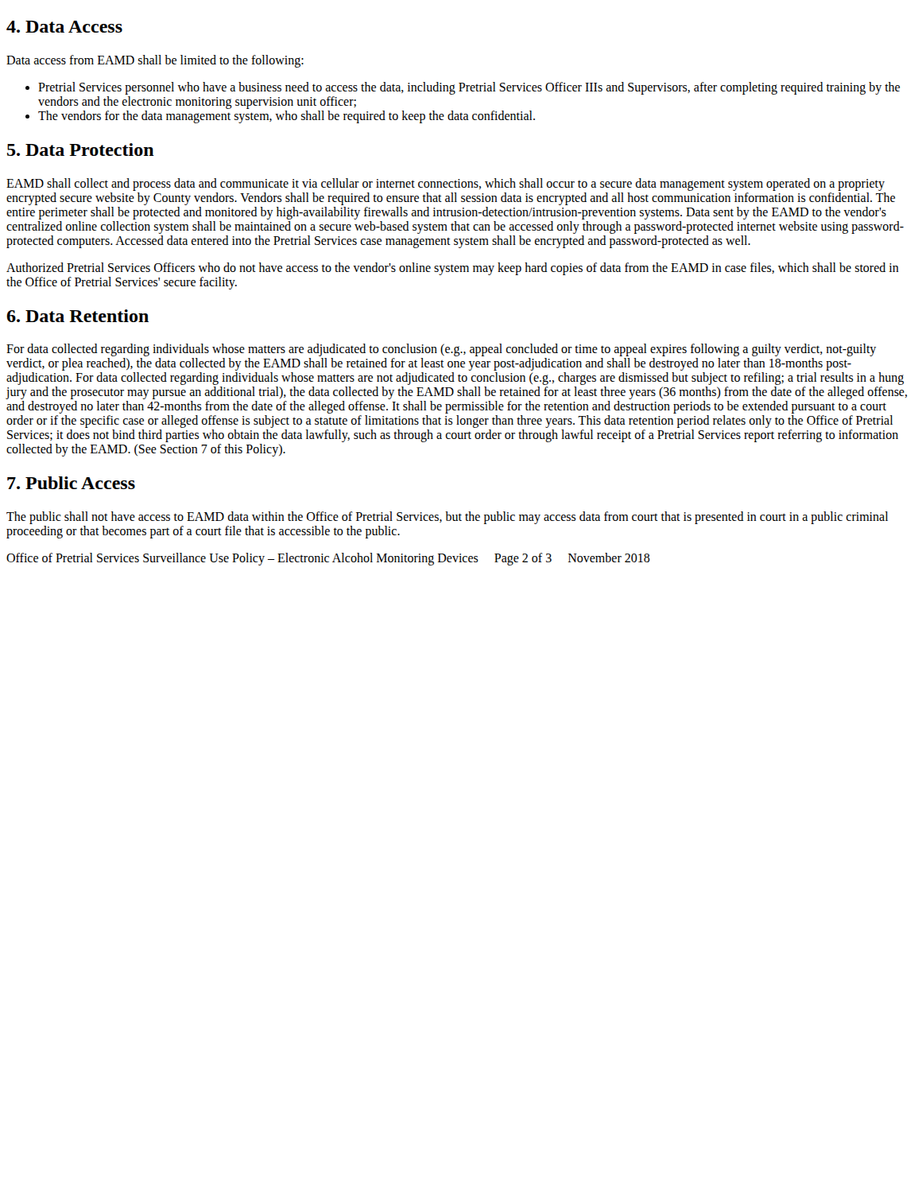4. Data Access
Data access from EAMD shall be limited to the following:
Pretrial Services personnel who have a business need to access the data, including Pretrial Services Officer IIIs and Supervisors, after completing required training by the vendors and the electronic monitoring supervision unit officer;
The vendors for the data management system, who shall be required to keep the data confidential.
5. Data Protection
EAMD shall collect and process data and communicate it via cellular or internet connections, which shall occur to a secure data management system operated on a propriety encrypted secure website by County vendors. Vendors shall be required to ensure that all session data is encrypted and all host communication information is confidential. The entire perimeter shall be protected and monitored by high-availability firewalls and intrusion-detection/intrusion-prevention systems. Data sent by the EAMD to the vendor's centralized online collection system shall be maintained on a secure web-based system that can be accessed only through a password-protected internet website using password-protected computers. Accessed data entered into the Pretrial Services case management system shall be encrypted and password-protected as well.
Authorized Pretrial Services Officers who do not have access to the vendor's online system may keep hard copies of data from the EAMD in case files, which shall be stored in the Office of Pretrial Services' secure facility.
6. Data Retention
For data collected regarding individuals whose matters are adjudicated to conclusion (e.g., appeal concluded or time to appeal expires following a guilty verdict, not-guilty verdict, or plea reached), the data collected by the EAMD shall be retained for at least one year post-adjudication and shall be destroyed no later than 18-months post-adjudication. For data collected regarding individuals whose matters are not adjudicated to conclusion (e.g., charges are dismissed but subject to refiling; a trial results in a hung jury and the prosecutor may pursue an additional trial), the data collected by the EAMD shall be retained for at least three years (36 months) from the date of the alleged offense, and destroyed no later than 42-months from the date of the alleged offense. It shall be permissible for the retention and destruction periods to be extended pursuant to a court order or if the specific case or alleged offense is subject to a statute of limitations that is longer than three years. This data retention period relates only to the Office of Pretrial Services; it does not bind third parties who obtain the data lawfully, such as through a court order or through lawful receipt of a Pretrial Services report referring to information collected by the EAMD. (See Section 7 of this Policy).
7. Public Access
The public shall not have access to EAMD data within the Office of Pretrial Services, but the public may access data from court that is presented in court in a public criminal proceeding or that becomes part of a court file that is accessible to the public.
Office of Pretrial Services Surveillance Use Policy – Electronic Alcohol Monitoring Devices Page 2 of 3 November 2018